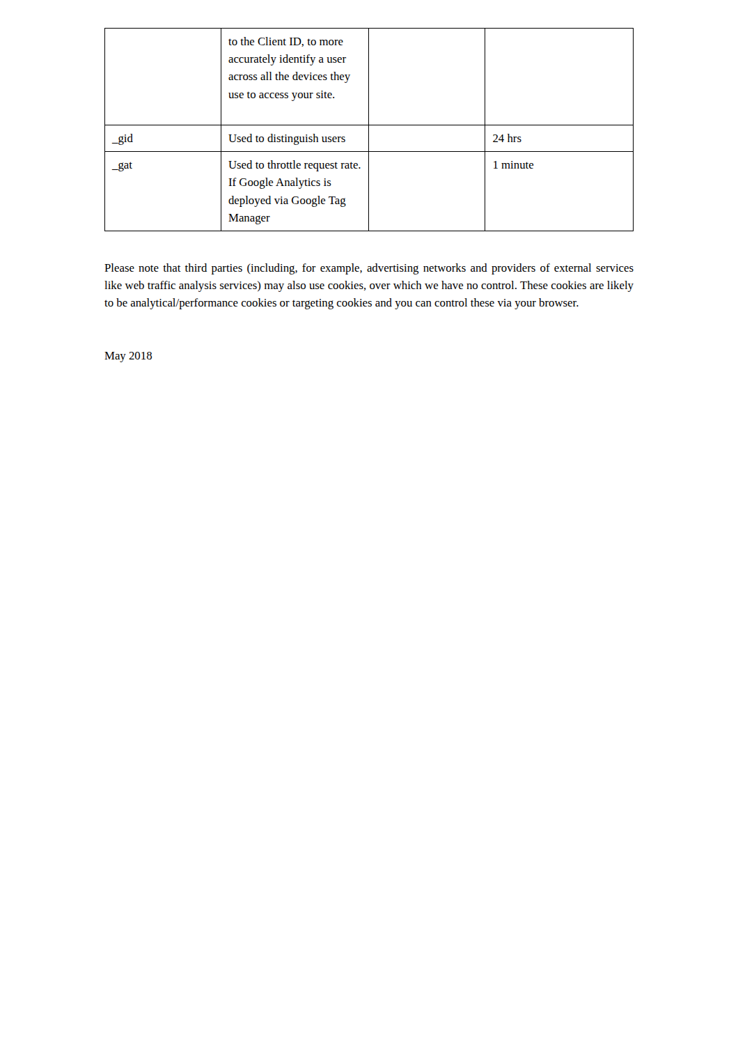| | to the Client ID, to more accurately identify a user across all the devices they use to access your site. | | |
| _gid | Used to distinguish users | | 24 hrs |
| _gat | Used to throttle request rate. If Google Analytics is deployed via Google Tag Manager | | 1 minute |
Please note that third parties (including, for example, advertising networks and providers of external services like web traffic analysis services) may also use cookies, over which we have no control. These cookies are likely to be analytical/performance cookies or targeting cookies and you can control these via your browser.
May 2018